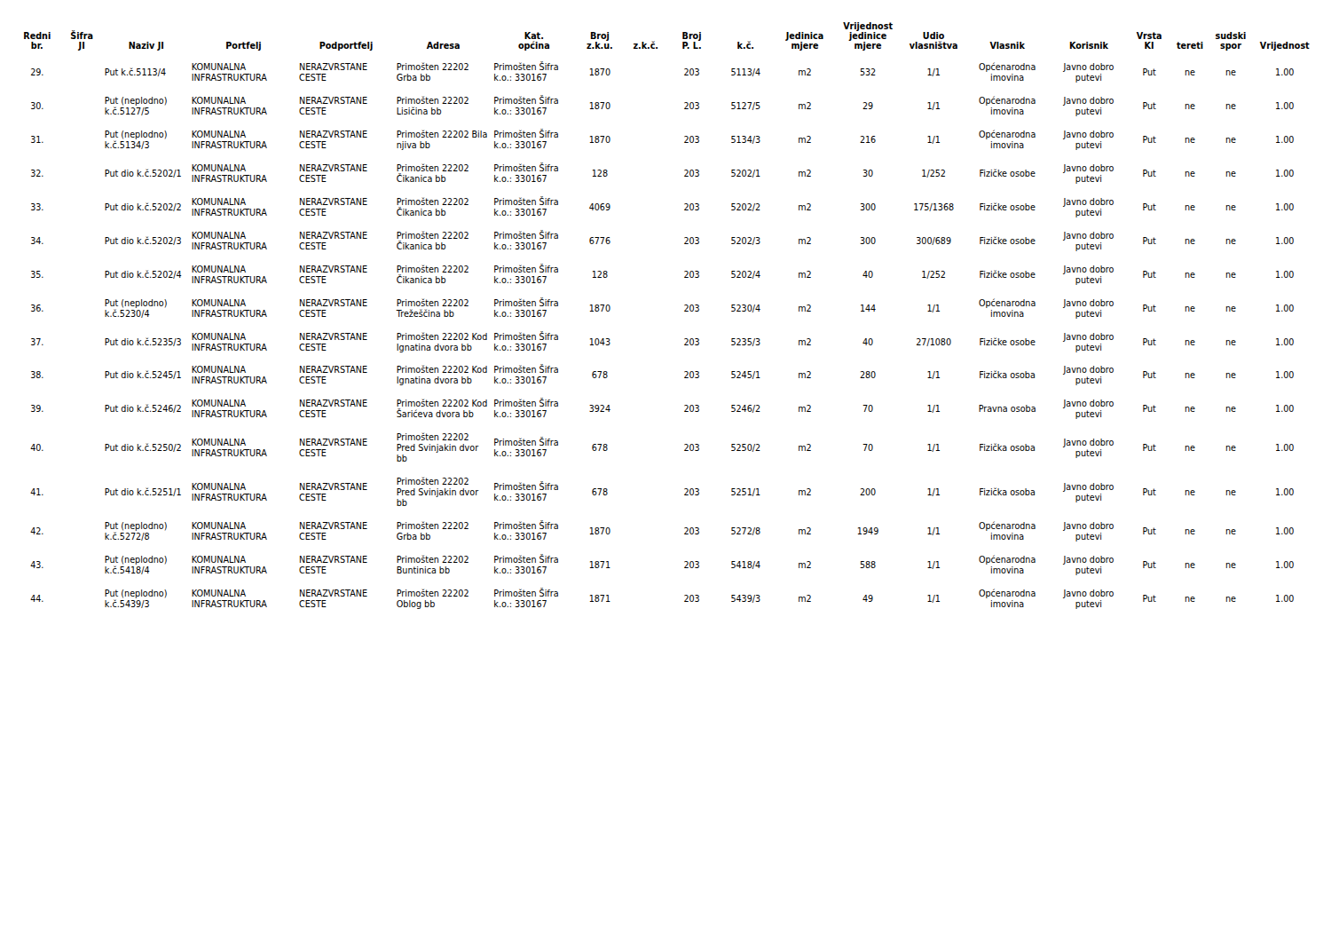| Redni br. | Šifra JI | Naziv JI | Portfelj | Podportfelj | Adresa | Kat. općina | Broj z.k.u. | z.k.č. | Broj P. L. | k.č. | Jedinica mjere | Vrijednost jedinice mjere | Udio vlasništva | Vlasnik | Korisnik | Vrsta KI | tereti | sudski spor | Vrijednost |
| --- | --- | --- | --- | --- | --- | --- | --- | --- | --- | --- | --- | --- | --- | --- | --- | --- | --- | --- | --- |
| 29. | | Put k.č.5113/4 | KOMUNALNA INFRASTRUKTURA | NERAZVRSTANE CESTE | Primošten 22202 Grba bb | Primošten Šifra k.o.: 330167 | 1870 | | 203 | 5113/4 | m2 | 532 | 1/1 | Općenarodna imovina | Javno dobro putevi | Put | ne | ne | 1.00 |
| 30. | | Put (neplodno) k.č.5127/5 | KOMUNALNA INFRASTRUKTURA | NERAZVRSTANE CESTE | Primošten 22202 Lisičina bb | Primošten Šifra k.o.: 330167 | 1870 | | 203 | 5127/5 | m2 | 29 | 1/1 | Općenarodna imovina | Javno dobro putevi | Put | ne | ne | 1.00 |
| 31. | | Put (neplodno) k.č.5134/3 | KOMUNALNA INFRASTRUKTURA | NERAZVRSTANE CESTE | Primošten 22202 Bila njiva bb | Primošten Šifra k.o.: 330167 | 1870 | | 203 | 5134/3 | m2 | 216 | 1/1 | Općenarodna imovina | Javno dobro putevi | Put | ne | ne | 1.00 |
| 32. | | Put dio k.č.5202/1 | KOMUNALNA INFRASTRUKTURA | NERAZVRSTANE CESTE | Primošten 22202 Čikanica bb | Primošten Šifra k.o.: 330167 | 128 | | 203 | 5202/1 | m2 | 30 | 1/252 | Fizičke osobe | Javno dobro putevi | Put | ne | ne | 1.00 |
| 33. | | Put dio k.č.5202/2 | KOMUNALNA INFRASTRUKTURA | NERAZVRSTANE CESTE | Primošten 22202 Čikanica bb | Primošten Šifra k.o.: 330167 | 4069 | | 203 | 5202/2 | m2 | 300 | 175/1368 | Fizičke osobe | Javno dobro putevi | Put | ne | ne | 1.00 |
| 34. | | Put dio k.č.5202/3 | KOMUNALNA INFRASTRUKTURA | NERAZVRSTANE CESTE | Primošten 22202 Čikanica bb | Primošten Šifra k.o.: 330167 | 6776 | | 203 | 5202/3 | m2 | 300 | 300/689 | Fizičke osobe | Javno dobro putevi | Put | ne | ne | 1.00 |
| 35. | | Put dio k.č.5202/4 | KOMUNALNA INFRASTRUKTURA | NERAZVRSTANE CESTE | Primošten 22202 Čikanica bb | Primošten Šifra k.o.: 330167 | 128 | | 203 | 5202/4 | m2 | 40 | 1/252 | Fizičke osobe | Javno dobro putevi | Put | ne | ne | 1.00 |
| 36. | | Put (neplodno) k.č.5230/4 | KOMUNALNA INFRASTRUKTURA | NERAZVRSTANE CESTE | Primošten 22202 Trežeščina bb | Primošten Šifra k.o.: 330167 | 1870 | | 203 | 5230/4 | m2 | 144 | 1/1 | Općenarodna imovina | Javno dobro putevi | Put | ne | ne | 1.00 |
| 37. | | Put dio k.č.5235/3 | KOMUNALNA INFRASTRUKTURA | NERAZVRSTANE CESTE | Primošten 22202 Kod Ignatina dvora bb | Primošten Šifra k.o.: 330167 | 1043 | | 203 | 5235/3 | m2 | 40 | 27/1080 | Fizičke osobe | Javno dobro putevi | Put | ne | ne | 1.00 |
| 38. | | Put dio k.č.5245/1 | KOMUNALNA INFRASTRUKTURA | NERAZVRSTANE CESTE | Primošten 22202 Kod Ignatina dvora bb | Primošten Šifra k.o.: 330167 | 678 | | 203 | 5245/1 | m2 | 280 | 1/1 | Fizička osoba | Javno dobro putevi | Put | ne | ne | 1.00 |
| 39. | | Put dio k.č.5246/2 | KOMUNALNA INFRASTRUKTURA | NERAZVRSTANE CESTE | Primošten 22202 Kod Šarićeva dvora bb | Primošten Šifra k.o.: 330167 | 3924 | | 203 | 5246/2 | m2 | 70 | 1/1 | Pravna osoba | Javno dobro putevi | Put | ne | ne | 1.00 |
| 40. | | Put dio k.č.5250/2 | KOMUNALNA INFRASTRUKTURA | NERAZVRSTANE CESTE | Primošten 22202 Pred Svinjakin dvor bb | Primošten Šifra k.o.: 330167 | 678 | | 203 | 5250/2 | m2 | 70 | 1/1 | Fizička osoba | Javno dobro putevi | Put | ne | ne | 1.00 |
| 41. | | Put dio k.č.5251/1 | KOMUNALNA INFRASTRUKTURA | NERAZVRSTANE CESTE | Primošten 22202 Pred Svinjakin dvor bb | Primošten Šifra k.o.: 330167 | 678 | | 203 | 5251/1 | m2 | 200 | 1/1 | Fizička osoba | Javno dobro putevi | Put | ne | ne | 1.00 |
| 42. | | Put (neplodno) k.č.5272/8 | KOMUNALNA INFRASTRUKTURA | NERAZVRSTANE CESTE | Primošten 22202 Grba bb | Primošten Šifra k.o.: 330167 | 1870 | | 203 | 5272/8 | m2 | 1949 | 1/1 | Općenarodna imovina | Javno dobro putevi | Put | ne | ne | 1.00 |
| 43. | | Put (neplodno) k.č.5418/4 | KOMUNALNA INFRASTRUKTURA | NERAZVRSTANE CESTE | Primošten 22202 Buntinica bb | Primošten Šifra k.o.: 330167 | 1871 | | 203 | 5418/4 | m2 | 588 | 1/1 | Općenarodna imovina | Javno dobro putevi | Put | ne | ne | 1.00 |
| 44. | | Put (neplodno) k.č.5439/3 | KOMUNALNA INFRASTRUKTURA | NERAZVRSTANE CESTE | Primošten 22202 Oblog bb | Primošten Šifra k.o.: 330167 | 1871 | | 203 | 5439/3 | m2 | 49 | 1/1 | Općenarodna imovina | Javno dobro putevi | Put | ne | ne | 1.00 |